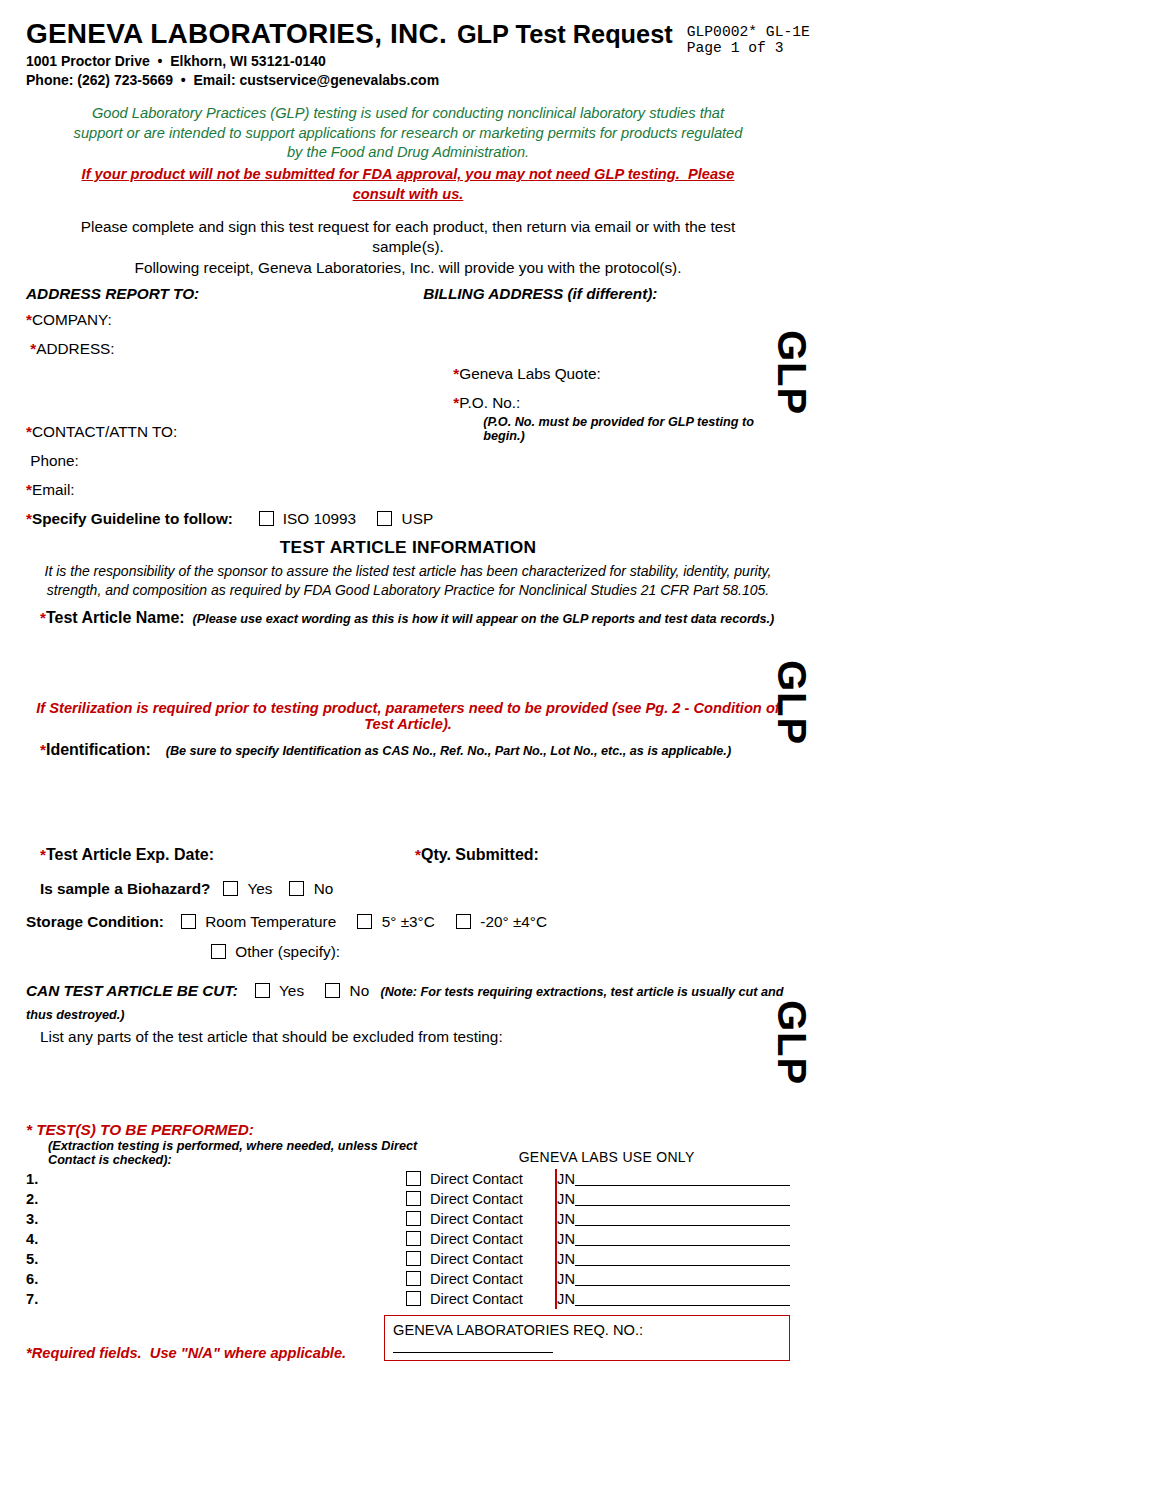GLP
GLP
GLP
GENEVA LABORATORIES, INC.
1001 Proctor Drive • Elkhorn, WI 53121-0140
Phone: (262) 723-5669 • Email: custservice@genevalabs.com
GLP Test Request
GLP0002* GL-1E
Page 1 of 3
Good Laboratory Practices (GLP) testing is used for conducting nonclinical laboratory studies that support or are intended to support applications for research or marketing permits for products regulated by the Food and Drug Administration. If your product will not be submitted for FDA approval, you may not need GLP testing. Please consult with us.
Please complete and sign this test request for each product, then return via email or with the test sample(s).
Following receipt, Geneva Laboratories, Inc. will provide you with the protocol(s).
ADDRESS REPORT TO:
BILLING ADDRESS (if different):
*COMPANY:
*ADDRESS:
*CONTACT/ATTN TO:
Phone:
*Email:
*Geneva Labs Quote:
*P.O. No.:
(P.O. No. must be provided for GLP testing to begin.)
*Specify Guideline to follow: ISO 10993 USP
TEST ARTICLE INFORMATION
It is the responsibility of the sponsor to assure the listed test article has been characterized for stability, identity, purity, strength, and composition as required by FDA Good Laboratory Practice for Nonclinical Studies 21 CFR Part 58.105.
*Test Article Name: (Please use exact wording as this is how it will appear on the GLP reports and test data records.)
If Sterilization is required prior to testing product, parameters need to be provided (see Pg. 2 - Condition of Test Article).
*Identification: (Be sure to specify Identification as CAS No., Ref. No., Part No., Lot No., etc., as is applicable.)
*Test Article Exp. Date:
*Qty. Submitted:
Is sample a Biohazard? Yes No
Storage Condition: Room Temperature 5° ±3°C -20° ±4°C
Other (specify):
CAN TEST ARTICLE BE CUT: Yes No (Note: For tests requiring extractions, test article is usually cut and thus destroyed.)
List any parts of the test article that should be excluded from testing:
* TEST(S) TO BE PERFORMED:
(Extraction testing is performed, where needed, unless Direct Contact is checked):
GENEVA LABS USE ONLY
| 1. | | Direct Contact | JN |
| 2. | | Direct Contact | JN |
| 3. | | Direct Contact | JN |
| 4. | | Direct Contact | JN |
| 5. | | Direct Contact | JN |
| 6. | | Direct Contact | JN |
| 7. | | Direct Contact | JN |
*Required fields. Use "N/A" where applicable.
GENEVA LABORATORIES REQ. NO.: